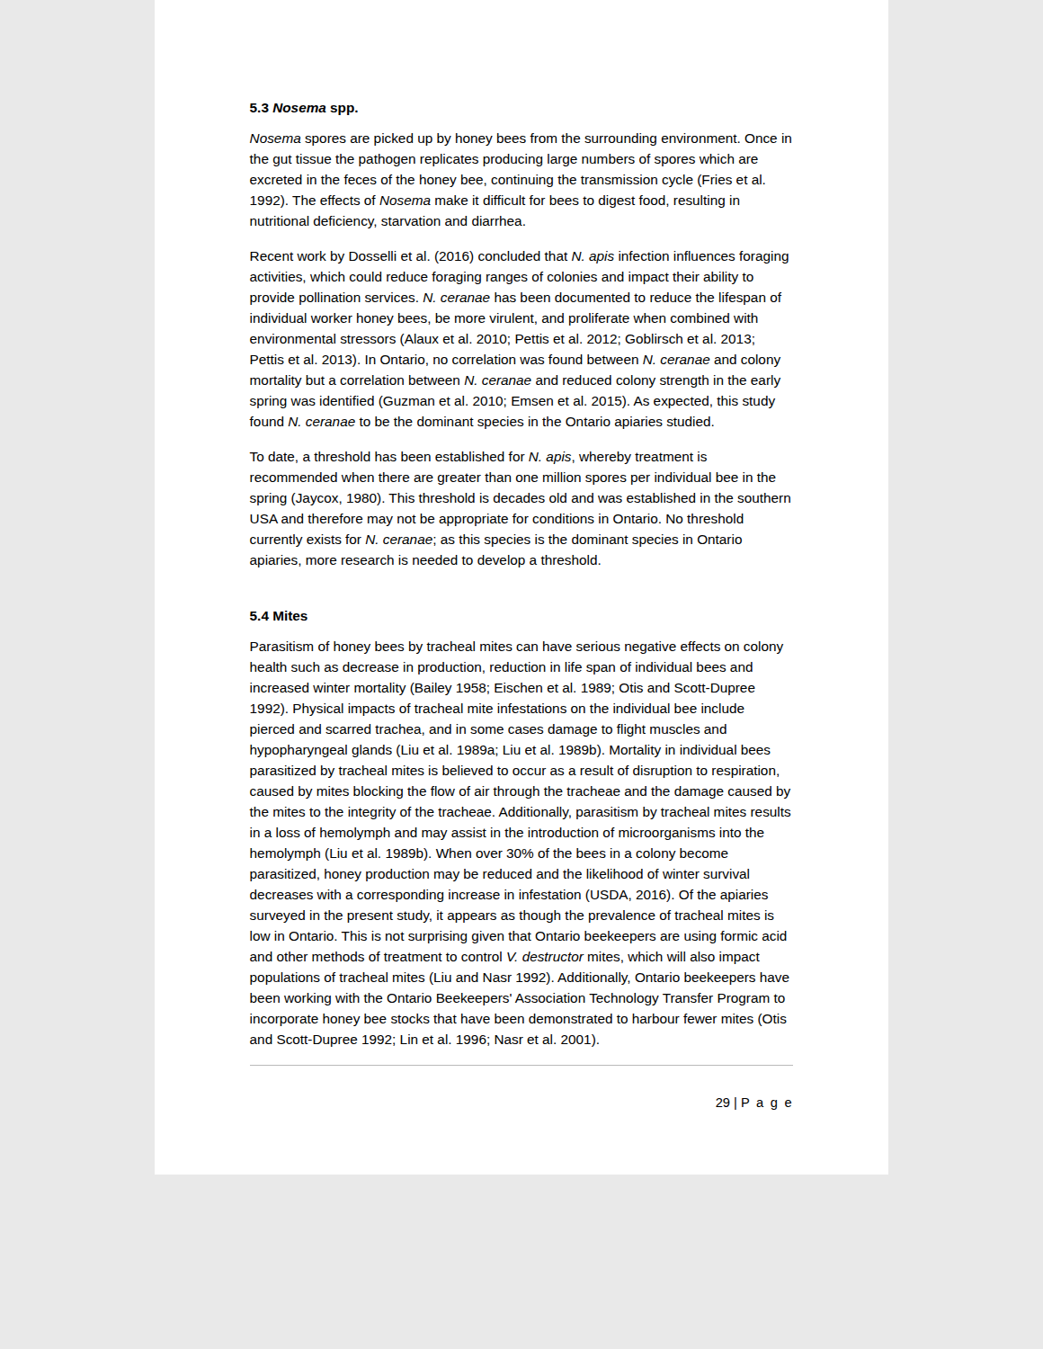5.3 Nosema spp.
Nosema spores are picked up by honey bees from the surrounding environment. Once in the gut tissue the pathogen replicates producing large numbers of spores which are excreted in the feces of the honey bee, continuing the transmission cycle (Fries et al. 1992). The effects of Nosema make it difficult for bees to digest food, resulting in nutritional deficiency, starvation and diarrhea.
Recent work by Dosselli et al. (2016) concluded that N. apis infection influences foraging activities, which could reduce foraging ranges of colonies and impact their ability to provide pollination services. N. ceranae has been documented to reduce the lifespan of individual worker honey bees, be more virulent, and proliferate when combined with environmental stressors (Alaux et al. 2010; Pettis et al. 2012; Goblirsch et al. 2013; Pettis et al. 2013). In Ontario, no correlation was found between N. ceranae and colony mortality but a correlation between N. ceranae and reduced colony strength in the early spring was identified (Guzman et al. 2010; Emsen et al. 2015). As expected, this study found N. ceranae to be the dominant species in the Ontario apiaries studied.
To date, a threshold has been established for N. apis, whereby treatment is recommended when there are greater than one million spores per individual bee in the spring (Jaycox, 1980). This threshold is decades old and was established in the southern USA and therefore may not be appropriate for conditions in Ontario. No threshold currently exists for N. ceranae; as this species is the dominant species in Ontario apiaries, more research is needed to develop a threshold.
5.4 Mites
Parasitism of honey bees by tracheal mites can have serious negative effects on colony health such as decrease in production, reduction in life span of individual bees and increased winter mortality (Bailey 1958; Eischen et al. 1989; Otis and Scott-Dupree 1992). Physical impacts of tracheal mite infestations on the individual bee include pierced and scarred trachea, and in some cases damage to flight muscles and hypopharyngeal glands (Liu et al. 1989a; Liu et al. 1989b). Mortality in individual bees parasitized by tracheal mites is believed to occur as a result of disruption to respiration, caused by mites blocking the flow of air through the tracheae and the damage caused by the mites to the integrity of the tracheae. Additionally, parasitism by tracheal mites results in a loss of hemolymph and may assist in the introduction of microorganisms into the hemolymph (Liu et al. 1989b). When over 30% of the bees in a colony become parasitized, honey production may be reduced and the likelihood of winter survival decreases with a corresponding increase in infestation (USDA, 2016). Of the apiaries surveyed in the present study, it appears as though the prevalence of tracheal mites is low in Ontario. This is not surprising given that Ontario beekeepers are using formic acid and other methods of treatment to control V. destructor mites, which will also impact populations of tracheal mites (Liu and Nasr 1992). Additionally, Ontario beekeepers have been working with the Ontario Beekeepers' Association Technology Transfer Program to incorporate honey bee stocks that have been demonstrated to harbour fewer mites (Otis and Scott-Dupree 1992; Lin et al. 1996; Nasr et al. 2001).
29 | P a g e